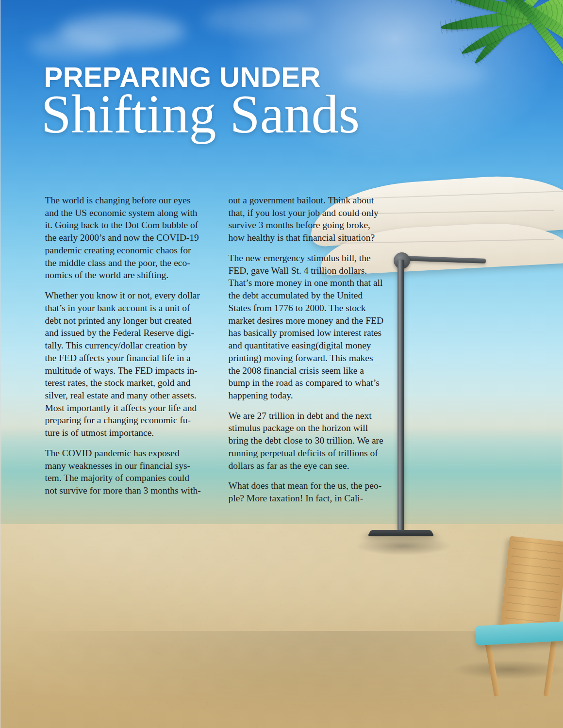PREPARING UNDER
Shifting Sands
The world is changing before our eyes and the US economic system along with it. Going back to the Dot Com bubble of the early 2000’s and now the COVID-19 pandemic creating economic chaos for the middle class and the poor, the economics of the world are shifting.
Whether you know it or not, every dollar that’s in your bank account is a unit of debt not printed any longer but created and issued by the Federal Reserve digitally. This currency/dollar creation by the FED affects your financial life in a multitude of ways. The FED impacts interest rates, the stock market, gold and silver, real estate and many other assets. Most importantly it affects your life and preparing for a changing economic future is of utmost importance.
The COVID pandemic has exposed many weaknesses in our financial system. The majority of companies could not survive for more than 3 months without a government bailout. Think about that, if you lost your job and could only survive 3 months before going broke, how healthy is that financial situation?
The new emergency stimulus bill, the FED, gave Wall St. 4 trillion dollars. That’s more money in one month that all the debt accumulated by the United States from 1776 to 2000. The stock market desires more money and the FED has basically promised low interest rates and quantitative easing(digital money printing) moving forward. This makes the 2008 financial crisis seem like a bump in the road as compared to what’s happening today.
We are 27 trillion in debt and the next stimulus package on the horizon will bring the debt close to 30 trillion. We are running perpetual deficits of trillions of dollars as far as the eye can see.
What does that mean for the us, the people? More taxation! In fact, in Cali-